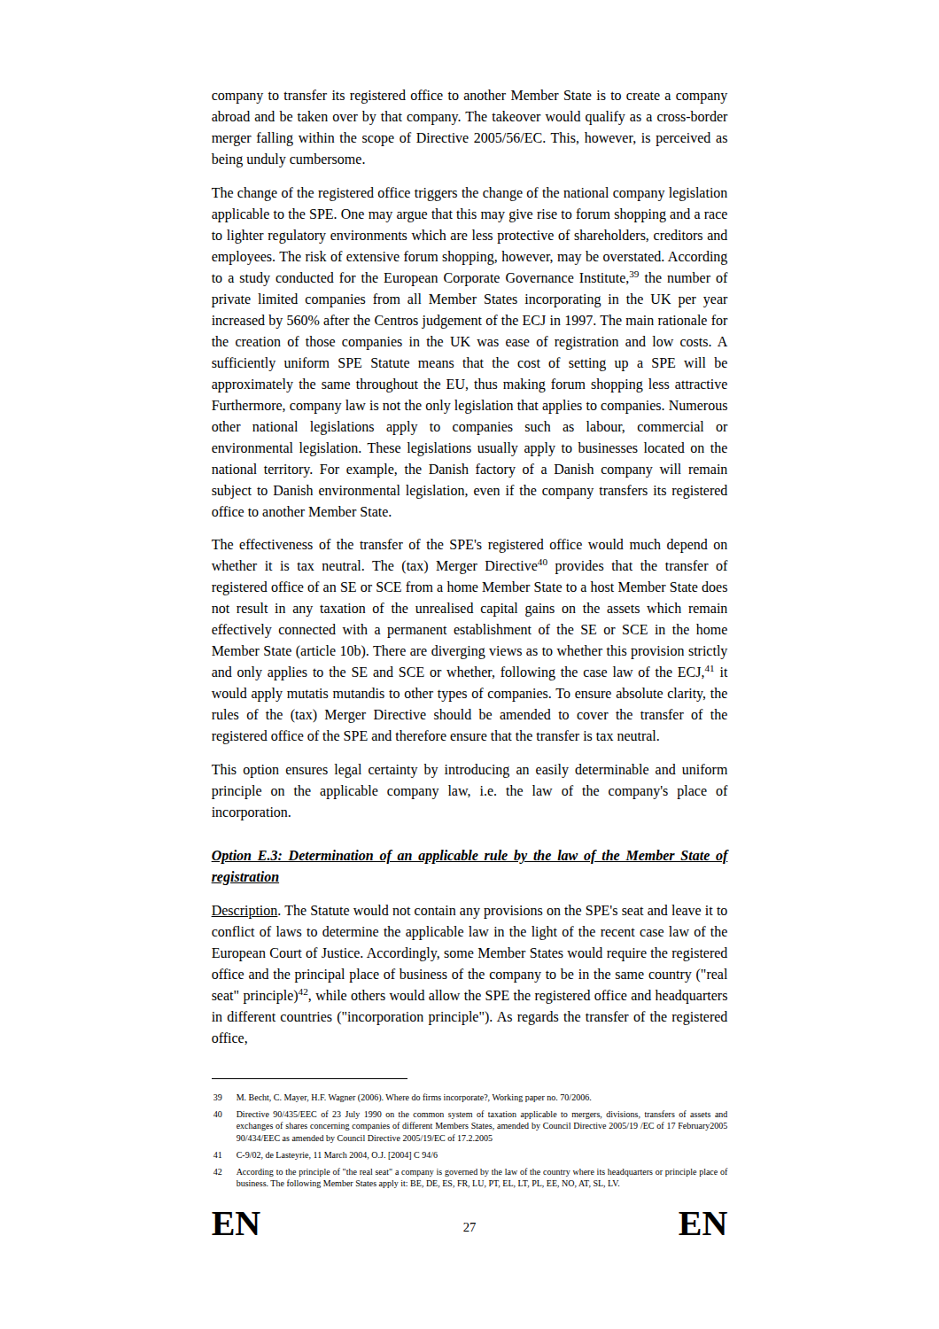company to transfer its registered office to another Member State is to create a company abroad and be taken over by that company. The takeover would qualify as a cross-border merger falling within the scope of Directive 2005/56/EC. This, however, is perceived as being unduly cumbersome.
The change of the registered office triggers the change of the national company legislation applicable to the SPE. One may argue that this may give rise to forum shopping and a race to lighter regulatory environments which are less protective of shareholders, creditors and employees. The risk of extensive forum shopping, however, may be overstated. According to a study conducted for the European Corporate Governance Institute,39 the number of private limited companies from all Member States incorporating in the UK per year increased by 560% after the Centros judgement of the ECJ in 1997. The main rationale for the creation of those companies in the UK was ease of registration and low costs. A sufficiently uniform SPE Statute means that the cost of setting up a SPE will be approximately the same throughout the EU, thus making forum shopping less attractive Furthermore, company law is not the only legislation that applies to companies. Numerous other national legislations apply to companies such as labour, commercial or environmental legislation. These legislations usually apply to businesses located on the national territory. For example, the Danish factory of a Danish company will remain subject to Danish environmental legislation, even if the company transfers its registered office to another Member State.
The effectiveness of the transfer of the SPE's registered office would much depend on whether it is tax neutral. The (tax) Merger Directive40 provides that the transfer of registered office of an SE or SCE from a home Member State to a host Member State does not result in any taxation of the unrealised capital gains on the assets which remain effectively connected with a permanent establishment of the SE or SCE in the home Member State (article 10b). There are diverging views as to whether this provision strictly and only applies to the SE and SCE or whether, following the case law of the ECJ,41 it would apply mutatis mutandis to other types of companies. To ensure absolute clarity, the rules of the (tax) Merger Directive should be amended to cover the transfer of the registered office of the SPE and therefore ensure that the transfer is tax neutral.
This option ensures legal certainty by introducing an easily determinable and uniform principle on the applicable company law, i.e. the law of the company's place of incorporation.
Option E.3: Determination of an applicable rule by the law of the Member State of registration
Description. The Statute would not contain any provisions on the SPE's seat and leave it to conflict of laws to determine the applicable law in the light of the recent case law of the European Court of Justice. Accordingly, some Member States would require the registered office and the principal place of business of the company to be in the same country ("real seat" principle)42, while others would allow the SPE the registered office and headquarters in different countries ("incorporation principle"). As regards the transfer of the registered office,
39
M. Becht, C. Mayer, H.F. Wagner (2006). Where do firms incorporate?, Working paper no. 70/2006.
40
Directive 90/435/EEC of 23 July 1990 on the common system of taxation applicable to mergers, divisions, transfers of assets and exchanges of shares concerning companies of different Members States, amended by Council Directive 2005/19 /EC of 17 February2005 90/434/EEC as amended by Council Directive 2005/19/EC of 17.2.2005
41
C-9/02, de Lasteyrie, 11 March 2004, O.J. [2004] C 94/6
42
According to the principle of "the real seat" a company is governed by the law of the country where its headquarters or principle place of business. The following Member States apply it: BE, DE, ES, FR, LU, PT, EL, LT, PL, EE, NO, AT, SL, LV.
EN
27
EN